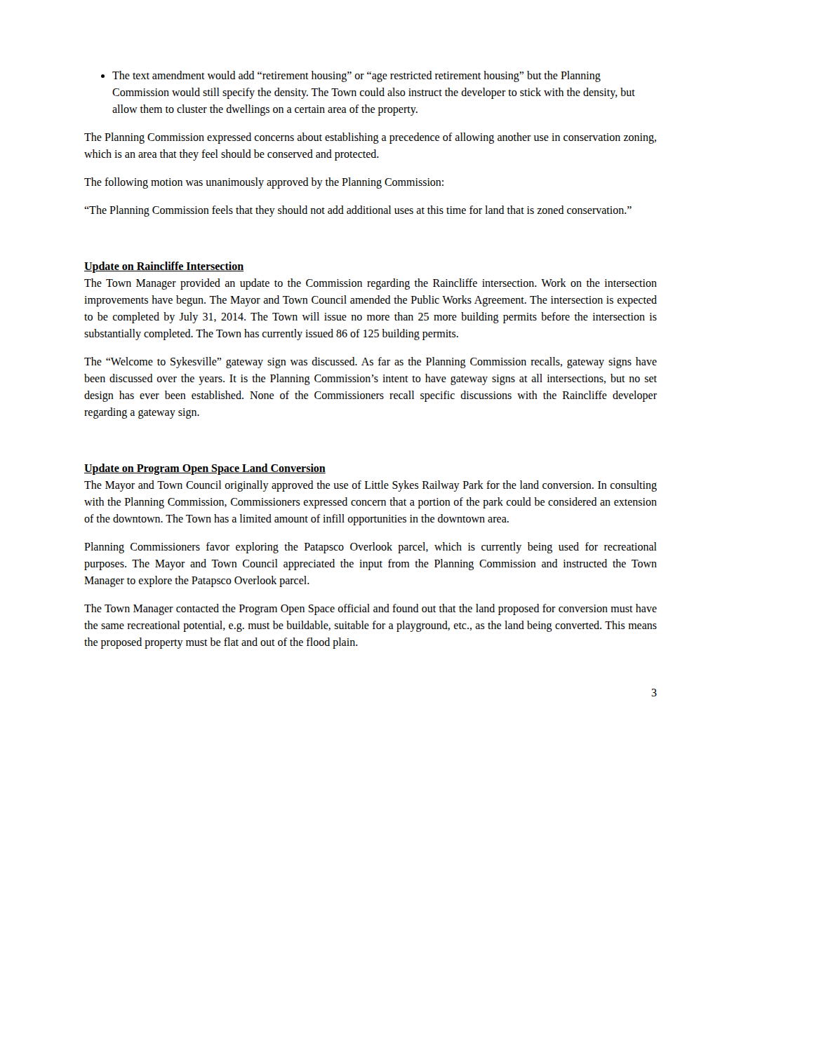The text amendment would add “retirement housing” or “age restricted retirement housing” but the Planning Commission would still specify the density. The Town could also instruct the developer to stick with the density, but allow them to cluster the dwellings on a certain area of the property.
The Planning Commission expressed concerns about establishing a precedence of allowing another use in conservation zoning, which is an area that they feel should be conserved and protected.
The following motion was unanimously approved by the Planning Commission:
“The Planning Commission feels that they should not add additional uses at this time for land that is zoned conservation.”
Update on Raincliffe Intersection
The Town Manager provided an update to the Commission regarding the Raincliffe intersection. Work on the intersection improvements have begun. The Mayor and Town Council amended the Public Works Agreement. The intersection is expected to be completed by July 31, 2014. The Town will issue no more than 25 more building permits before the intersection is substantially completed. The Town has currently issued 86 of 125 building permits.
The “Welcome to Sykesville” gateway sign was discussed. As far as the Planning Commission recalls, gateway signs have been discussed over the years. It is the Planning Commission’s intent to have gateway signs at all intersections, but no set design has ever been established. None of the Commissioners recall specific discussions with the Raincliffe developer regarding a gateway sign.
Update on Program Open Space Land Conversion
The Mayor and Town Council originally approved the use of Little Sykes Railway Park for the land conversion. In consulting with the Planning Commission, Commissioners expressed concern that a portion of the park could be considered an extension of the downtown. The Town has a limited amount of infill opportunities in the downtown area.
Planning Commissioners favor exploring the Patapsco Overlook parcel, which is currently being used for recreational purposes. The Mayor and Town Council appreciated the input from the Planning Commission and instructed the Town Manager to explore the Patapsco Overlook parcel.
The Town Manager contacted the Program Open Space official and found out that the land proposed for conversion must have the same recreational potential, e.g. must be buildable, suitable for a playground, etc., as the land being converted. This means the proposed property must be flat and out of the flood plain.
3